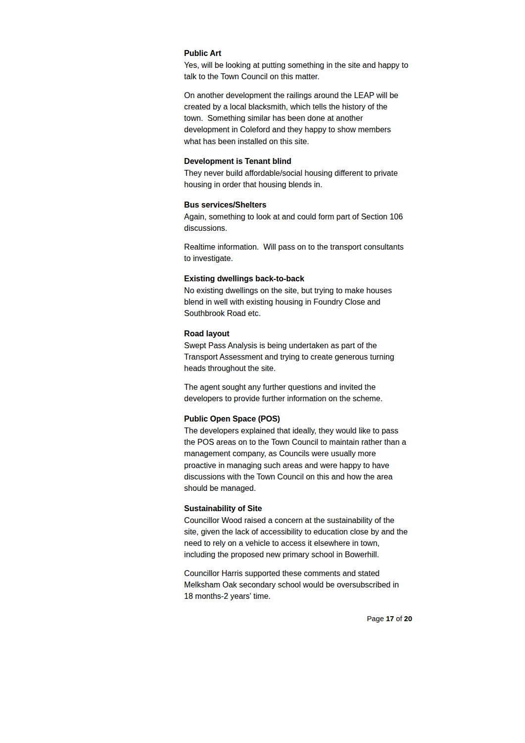Public Art
Yes, will be looking at putting something in the site and happy to talk to the Town Council on this matter.
On another development the railings around the LEAP will be created by a local blacksmith, which tells the history of the town. Something similar has been done at another development in Coleford and they happy to show members what has been installed on this site.
Development is Tenant blind
They never build affordable/social housing different to private housing in order that housing blends in.
Bus services/Shelters
Again, something to look at and could form part of Section 106 discussions.
Realtime information. Will pass on to the transport consultants to investigate.
Existing dwellings back-to-back
No existing dwellings on the site, but trying to make houses blend in well with existing housing in Foundry Close and Southbrook Road etc.
Road layout
Swept Pass Analysis is being undertaken as part of the Transport Assessment and trying to create generous turning heads throughout the site.
The agent sought any further questions and invited the developers to provide further information on the scheme.
Public Open Space (POS)
The developers explained that ideally, they would like to pass the POS areas on to the Town Council to maintain rather than a management company, as Councils were usually more proactive in managing such areas and were happy to have discussions with the Town Council on this and how the area should be managed.
Sustainability of Site
Councillor Wood raised a concern at the sustainability of the site, given the lack of accessibility to education close by and the need to rely on a vehicle to access it elsewhere in town, including the proposed new primary school in Bowerhill.
Councillor Harris supported these comments and stated Melksham Oak secondary school would be oversubscribed in 18 months-2 years' time.
Page 17 of 20